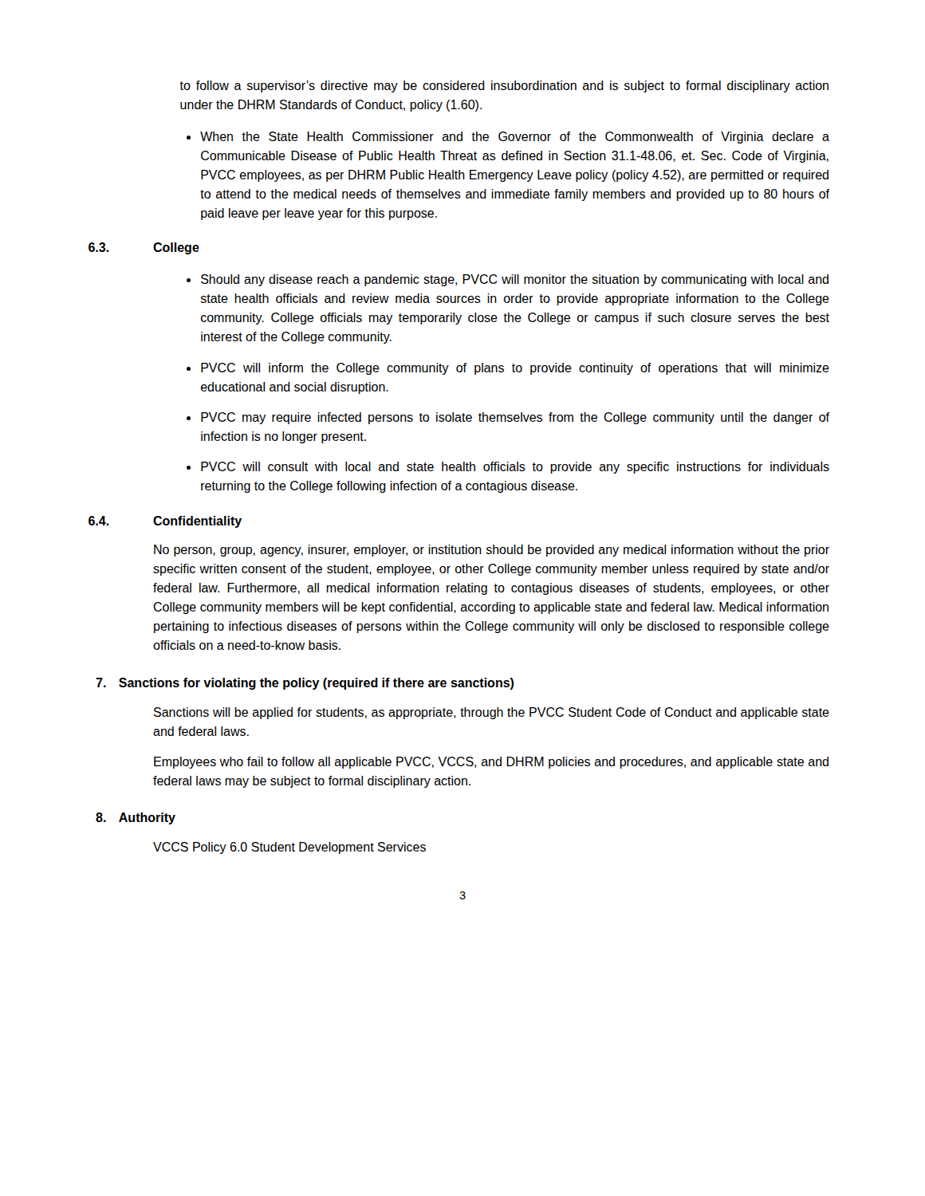to follow a supervisor’s directive may be considered insubordination and is subject to formal disciplinary action under the DHRM Standards of Conduct, policy (1.60).
When the State Health Commissioner and the Governor of the Commonwealth of Virginia declare a Communicable Disease of Public Health Threat as defined in Section 31.1-48.06, et. Sec. Code of Virginia, PVCC employees, as per DHRM Public Health Emergency Leave policy (policy 4.52), are permitted or required to attend to the medical needs of themselves and immediate family members and provided up to 80 hours of paid leave per leave year for this purpose.
6.3. College
Should any disease reach a pandemic stage, PVCC will monitor the situation by communicating with local and state health officials and review media sources in order to provide appropriate information to the College community. College officials may temporarily close the College or campus if such closure serves the best interest of the College community.
PVCC will inform the College community of plans to provide continuity of operations that will minimize educational and social disruption.
PVCC may require infected persons to isolate themselves from the College community until the danger of infection is no longer present.
PVCC will consult with local and state health officials to provide any specific instructions for individuals returning to the College following infection of a contagious disease.
6.4. Confidentiality
No person, group, agency, insurer, employer, or institution should be provided any medical information without the prior specific written consent of the student, employee, or other College community member unless required by state and/or federal law. Furthermore, all medical information relating to contagious diseases of students, employees, or other College community members will be kept confidential, according to applicable state and federal law. Medical information pertaining to infectious diseases of persons within the College community will only be disclosed to responsible college officials on a need-to-know basis.
7. Sanctions for violating the policy (required if there are sanctions)
Sanctions will be applied for students, as appropriate, through the PVCC Student Code of Conduct and applicable state and federal laws.
Employees who fail to follow all applicable PVCC, VCCS, and DHRM policies and procedures, and applicable state and federal laws may be subject to formal disciplinary action.
8. Authority
VCCS Policy 6.0 Student Development Services
3